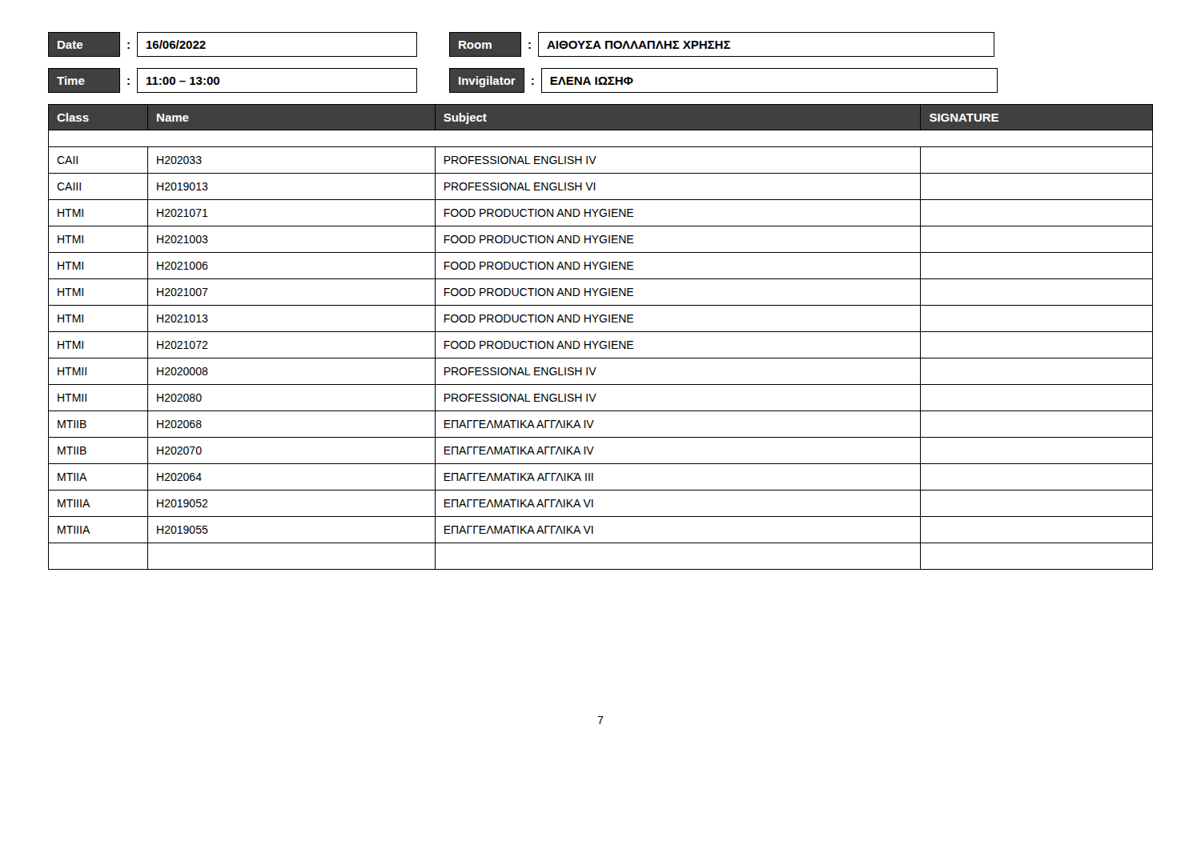Date
:
16/06/2022
Room
:
ΑΙΘΟΥΣΑ ΠΟΛΛΑΠΛΗΣ ΧΡΗΣΗΣ
Time
:
11:00 – 13:00
Invigilator
:
ΕΛΕΝΑ ΙΩΣΗΦ
| Class | Name | Subject | SIGNATURE |
| --- | --- | --- | --- |
| CAII | H202033 | PROFESSIONAL ENGLISH IV | |
| CAIII | H2019013 | PROFESSIONAL ENGLISH VI | |
| HTMI | H2021071 | FOOD PRODUCTION AND HYGIENE | |
| HTMI | H2021003 | FOOD PRODUCTION AND HYGIENE | |
| HTMI | H2021006 | FOOD PRODUCTION AND HYGIENE | |
| HTMI | H2021007 | FOOD PRODUCTION AND HYGIENE | |
| HTMI | H2021013 | FOOD PRODUCTION AND HYGIENE | |
| HTMI | H2021072 | FOOD PRODUCTION AND HYGIENE | |
| HTMII | H2020008 | PROFESSIONAL ENGLISH IV | |
| HTMII | H202080 | PROFESSIONAL ENGLISH IV | |
| MTIIB | H202068 | ΕΠΑΓΓΕΛΜΑΤΙΚΑ ΑΓΓΛΙΚΑ IV | |
| MTIIB | H202070 | ΕΠΑΓΓΕΛΜΑΤΙΚΑ ΑΓΓΛΙΚΑ IV | |
| MTIIA | H202064 | ΕΠΑΓΓΕΛΜΑΤΙΚΆ ΑΓΓΛΙΚΆ III | |
| MTIIIA | H2019052 | ΕΠΑΓΓΕΛΜΑΤΙΚΑ ΑΓΓΛΙΚΑ VI | |
| MTIIIA | H2019055 | ΕΠΑΓΓΕΛΜΑΤΙΚΑ ΑΓΓΛΙΚΑ VI | |
7